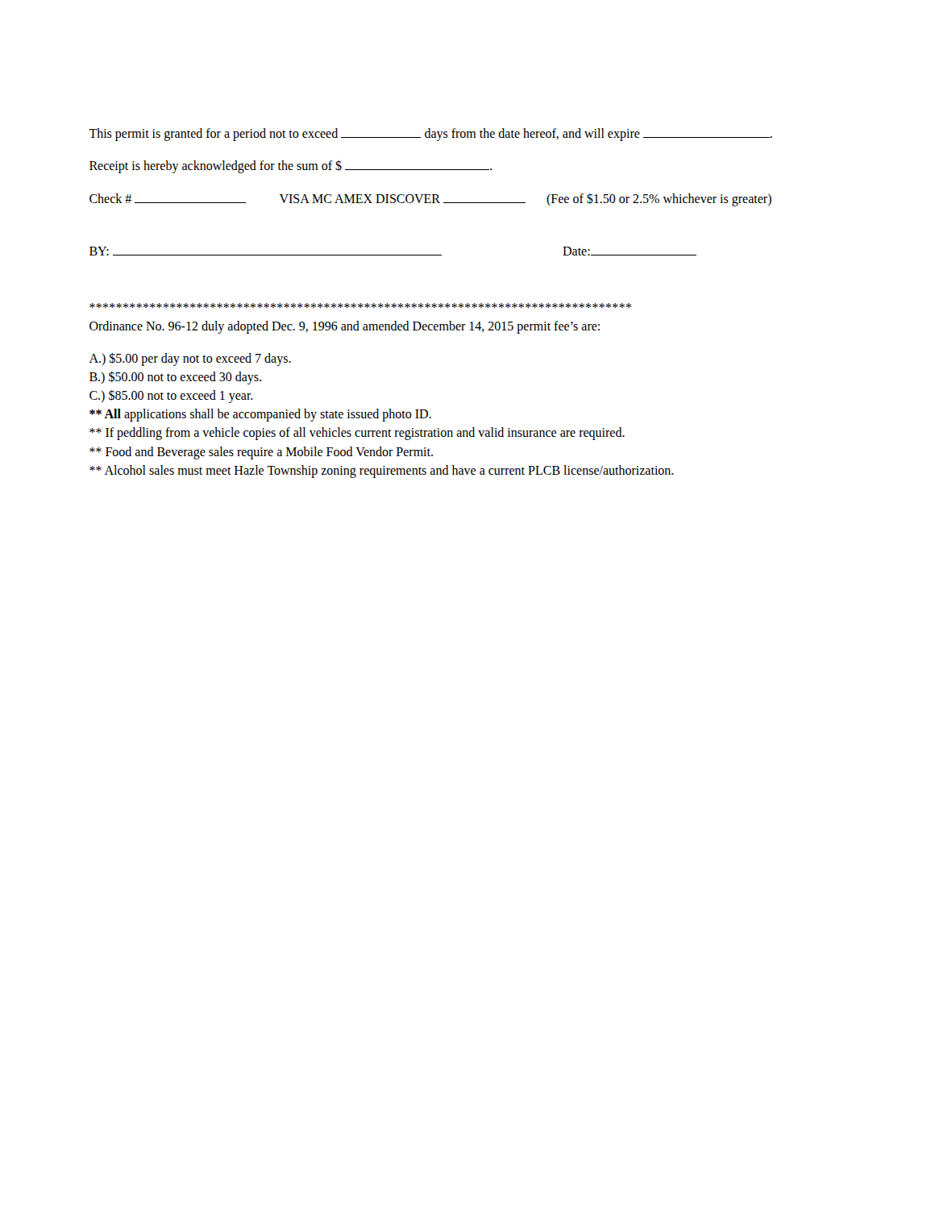This permit is granted for a period not to exceed days from the date hereof, and will expire .
Receipt is hereby acknowledged for the sum of $ .
Check # VISA MC AMEX DISCOVER (Fee of $1.50 or 2.5% whichever is greater)
BY: Date:
*********************************************************************************
Ordinance No. 96-12 duly adopted Dec. 9, 1996 and amended December 14, 2015 permit fee’s are:
A.) $5.00 per day not to exceed 7 days.
B.) $50.00 not to exceed 30 days.
C.) $85.00 not to exceed 1 year.
** All applications shall be accompanied by state issued photo ID.
** If peddling from a vehicle copies of all vehicles current registration and valid insurance are required.
** Food and Beverage sales require a Mobile Food Vendor Permit.
** Alcohol sales must meet Hazle Township zoning requirements and have a current PLCB license/authorization.